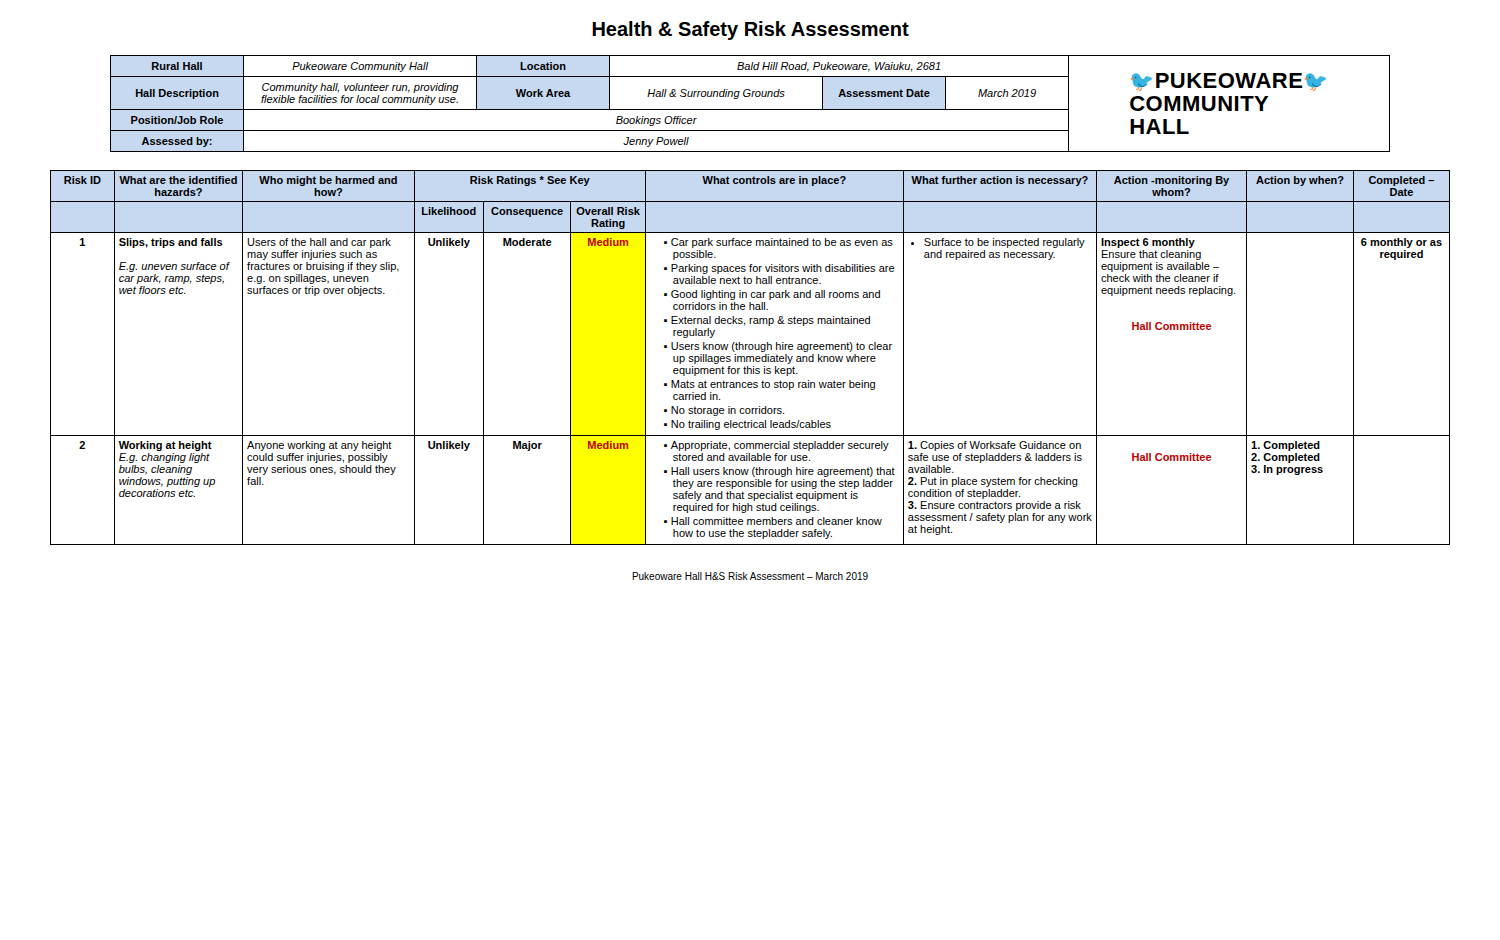Health & Safety Risk Assessment
| Rural Hall | Pukeoware Community Hall | Location | Bald Hill Road, Pukeoware, Waiuku, 2681 |
| Hall Description | Community hall, volunteer run, providing flexible facilities for local community use. | Work Area | Hall & Surrounding Grounds | Assessment Date | March 2019 |
| Position/Job Role | Bookings Officer |
| Assessed by: | Jenny Powell |
🐦PUKEOWARE🐦
COMMUNITY
HALL
| Risk ID | What are the identified hazards? | Who might be harmed and how? | Risk Ratings * See Key | What controls are in place? | What further action is necessary? | Action -monitoring By whom? | Action by when? | Completed – Date |
| --- | --- | --- | --- | --- | --- | --- | --- | --- |
| | | | Likelihood | Consequence | Overall Risk Rating | | | | | |
| 1 | Slips, trips and falls E.g. uneven surface of car park, ramp, steps, wet floors etc. | Users of the hall and car park may suffer injuries such as fractures or bruising if they slip, e.g. on spillages, uneven surfaces or trip over objects. | Unlikely | Moderate | Medium | Car park surface maintained to be as even as possible. Parking spaces for visitors with disabilities are available next to hall entrance. Good lighting in car park and all rooms and corridors in the hall. External decks, ramp & steps maintained regularly Users know (through hire agreement) to clear up spillages immediately and know where equipment for this is kept. Mats at entrances to stop rain water being carried in. No storage in corridors. No trailing electrical leads/cables | Surface to be inspected regularly and repaired as necessary. | Inspect 6 monthly Ensure that cleaning equipment is available – check with the cleaner if equipment needs replacing. Hall Committee | | 6 monthly or as required |
| 2 | Working at height E.g. changing light bulbs, cleaning windows, putting up decorations etc. | Anyone working at any height could suffer injuries, possibly very serious ones, should they fall. | Unlikely | Major | Medium | Appropriate, commercial stepladder securely stored and available for use. Hall users know (through hire agreement) that they are responsible for using the step ladder safely and that specialist equipment is required for high stud ceilings. Hall committee members and cleaner know how to use the stepladder safely. | 1. Copies of Worksafe Guidance on safe use of stepladders & ladders is available. 2. Put in place system for checking condition of stepladder. 3. Ensure contractors provide a risk assessment / safety plan for any work at height. | Hall Committee | 1. Completed 2. Completed 3. In progress | |
Pukeoware Hall H&S Risk Assessment – March 2019